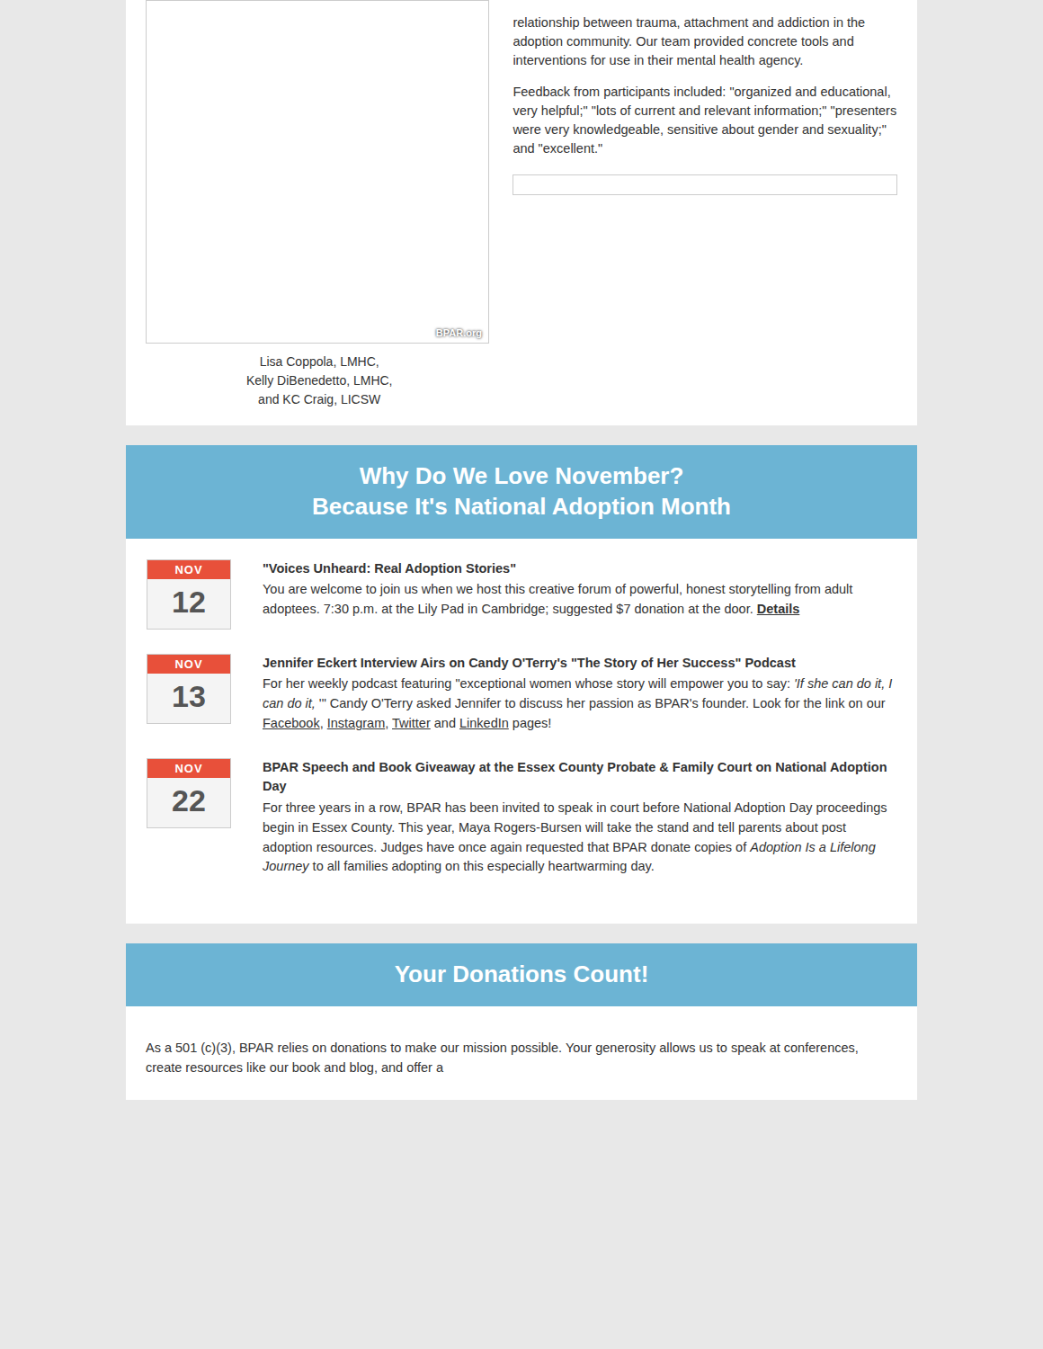| BPAR.org Lisa Coppola, LMHC, Kelly DiBenedetto, LMHC, and KC Craig, LICSW | relationship between trauma, attachment and addiction in the adoption community. Our team provided concrete tools and interventions for use in their mental health agency. Feedback from participants included: "organized and educational, very helpful;" "lots of current and relevant information;" "presenters were very knowledgeable, sensitive about gender and sexuality;" and "excellent." |
Why Do We Love November?
Because It's National Adoption Month
| NOV 12 | "Voices Unheard: Real Adoption Stories" You are welcome to join us when we host this creative forum of powerful, honest storytelling from adult adoptees. 7:30 p.m. at the Lily Pad in Cambridge; suggested $7 donation at the door. Details |
| NOV 13 | Jennifer Eckert Interview Airs on Candy O'Terry's "The Story of Her Success" Podcast For her weekly podcast featuring "exceptional women whose story will empower you to say: 'If she can do it, I can do it, '" Candy O'Terry asked Jennifer to discuss her passion as BPAR's founder. Look for the link on our Facebook , Instagram , Twitter and LinkedIn pages! |
| NOV 22 | BPAR Speech and Book Giveaway at the Essex County Probate & Family Court on National Adoption Day For three years in a row, BPAR has been invited to speak in court before National Adoption Day proceedings begin in Essex County. This year, Maya Rogers-Bursen will take the stand and tell parents about post adoption resources. Judges have once again requested that BPAR donate copies of Adoption Is a Lifelong Journey to all families adopting on this especially heartwarming day. |
Your Donations Count!
As a 501 (c)(3), BPAR relies on donations to make our mission possible. Your generosity allows us to speak at conferences, create resources like our book and blog, and offer a